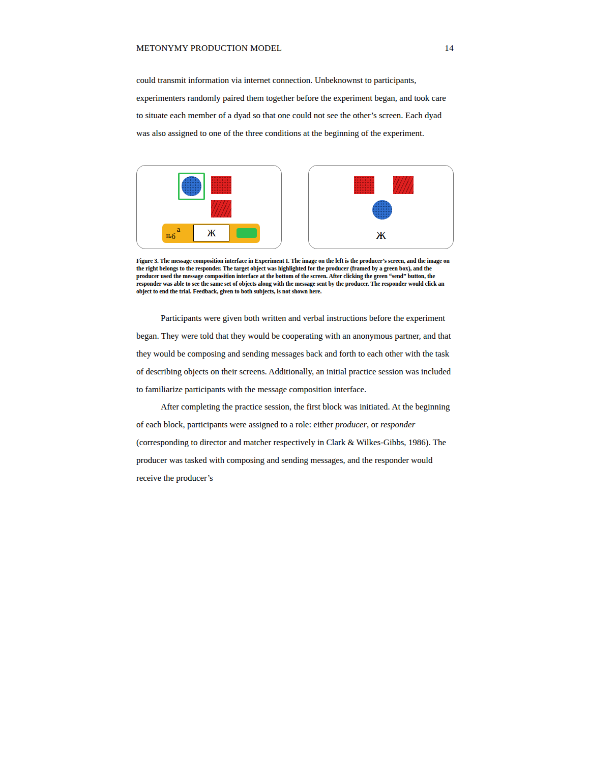Metonymy Production Model 14
could transmit information via internet connection. Unbeknownst to participants, experimenters randomly paired them together before the experiment began, and took care to situate each member of a dyad so that one could not see the other’s screen. Each dyad was also assigned to one of the three conditions at the beginning of the experiment.
њ б а
Ж
Ж
Figure 3. The message composition interface in Experiment I. The image on the left is the producer’s screen, and the image on the right belongs to the responder. The target object was highlighted for the producer (framed by a green box), and the producer used the message composition interface at the bottom of the screen. After clicking the green “send” button, the responder was able to see the same set of objects along with the message sent by the producer. The responder would click an object to end the trial. Feedback, given to both subjects, is not shown here.
Participants were given both written and verbal instructions before the experiment began. They were told that they would be cooperating with an anonymous partner, and that they would be composing and sending messages back and forth to each other with the task of describing objects on their screens. Additionally, an initial practice session was included to familiarize participants with the message composition interface.
After completing the practice session, the first block was initiated. At the beginning of each block, participants were assigned to a role: either producer, or responder (corresponding to director and matcher respectively in Clark & Wilkes-Gibbs, 1986). The producer was tasked with composing and sending messages, and the responder would receive the producer’s